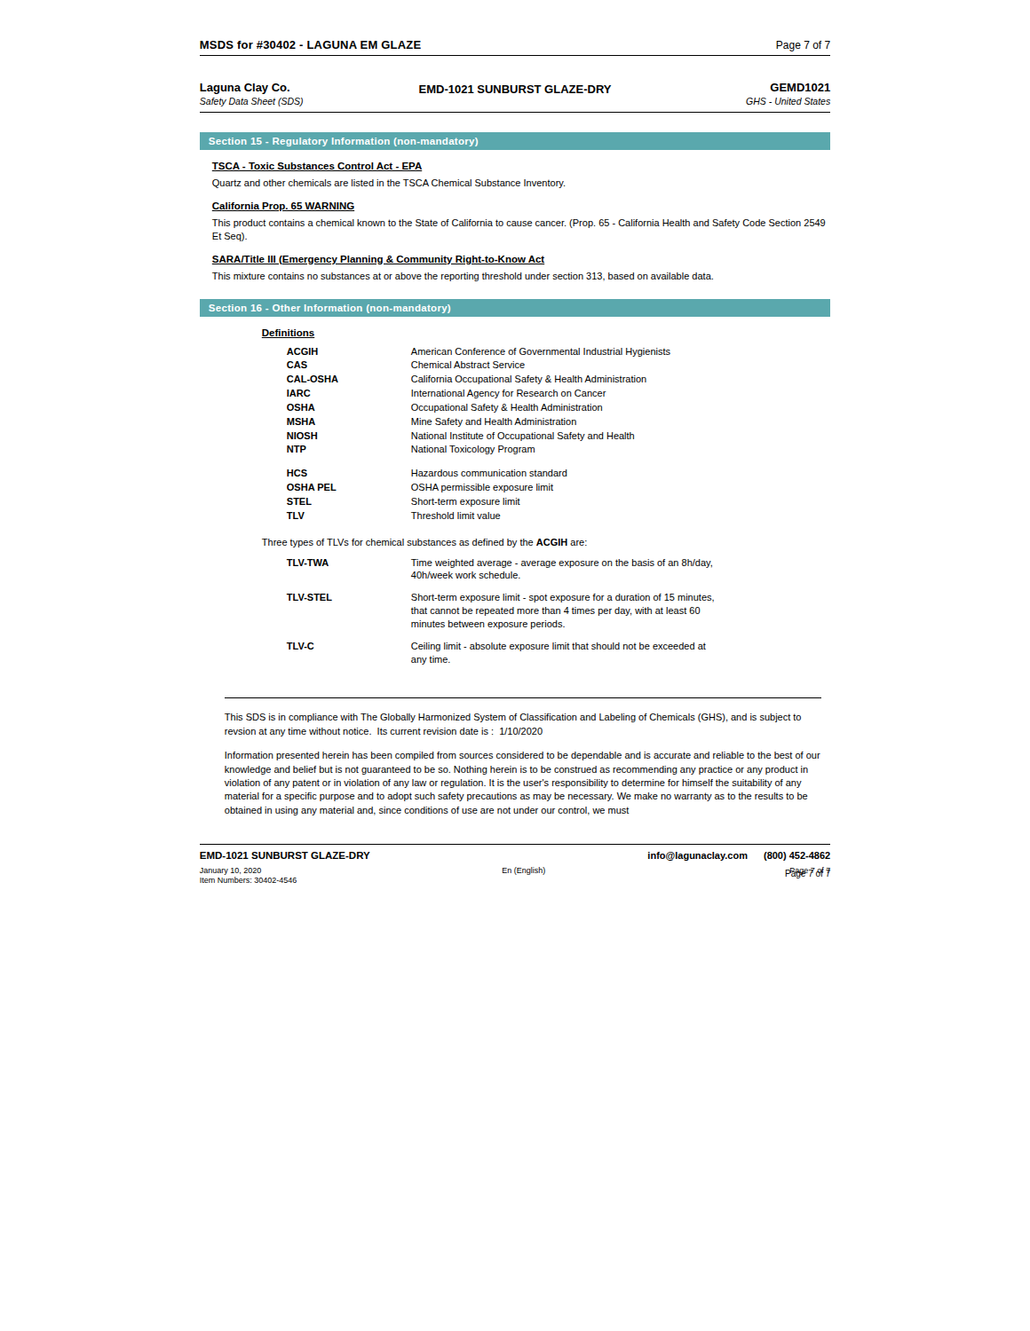MSDS for #30402 - LAGUNA EM GLAZE
Page 7 of 7
Laguna Clay Co.
Safety Data Sheet (SDS)
EMD-1021 SUNBURST GLAZE-DRY
GEMD1021
GHS - United States
Section 15 - Regulatory Information (non-mandatory)
TSCA - Toxic Substances Control Act - EPA
Quartz and other chemicals are listed in the TSCA Chemical Substance Inventory.
California Prop. 65 WARNING
This product contains a chemical known to the State of California to cause cancer. (Prop. 65 - California Health and Safety Code Section 2549 Et Seq).
SARA/Title III (Emergency Planning & Community Right-to-Know Act
This mixture contains no substances at or above the reporting threshold under section 313, based on available data.
Section 16 - Other Information (non-mandatory)
Definitions
| ACGIH | American Conference of Governmental Industrial Hygienists |
| CAS | Chemical Abstract Service |
| CAL-OSHA | California Occupational Safety & Health Administration |
| IARC | International Agency for Research on Cancer |
| OSHA | Occupational Safety & Health Administration |
| MSHA | Mine Safety and Health Administration |
| NIOSH | National Institute of Occupational Safety and Health |
| NTP | National Toxicology Program |
| HCS | Hazardous communication standard |
| OSHA PEL | OSHA permissible exposure limit |
| STEL | Short-term exposure limit |
| TLV | Threshold limit value |
Three types of TLVs for chemical substances as defined by the ACGIH are:
| TLV-TWA | Time weighted average - average exposure on the basis of an 8h/day, 40h/week work schedule. |
| TLV-STEL | Short-term exposure limit - spot exposure for a duration of 15 minutes, that cannot be repeated more than 4 times per day, with at least 60 minutes between exposure periods. |
| TLV-C | Ceiling limit - absolute exposure limit that should not be exceeded at any time. |
This SDS is in compliance with The Globally Harmonized System of Classification and Labeling of Chemicals (GHS), and is subject to revsion at any time without notice. Its current revision date is : 1/10/2020
Information presented herein has been compiled from sources considered to be dependable and is accurate and reliable to the best of our knowledge and belief but is not guaranteed to be so. Nothing herein is to be construed as recommending any practice or any product in violation of any patent or in violation of any law or regulation. It is the user's responsibility to determine for himself the suitability of any material for a specific purpose and to adopt such safety precautions as may be necessary. We make no warranty as to the results to be obtained in using any material and, since conditions of use are not under our control, we must
EMD-1021 SUNBURST GLAZE-DRY
info@lagunaclay.com(800) 452-4862
January 10, 2020
Item Numbers: 30402-4546
En (English)
Page 7 of 7 Page 7 of 7